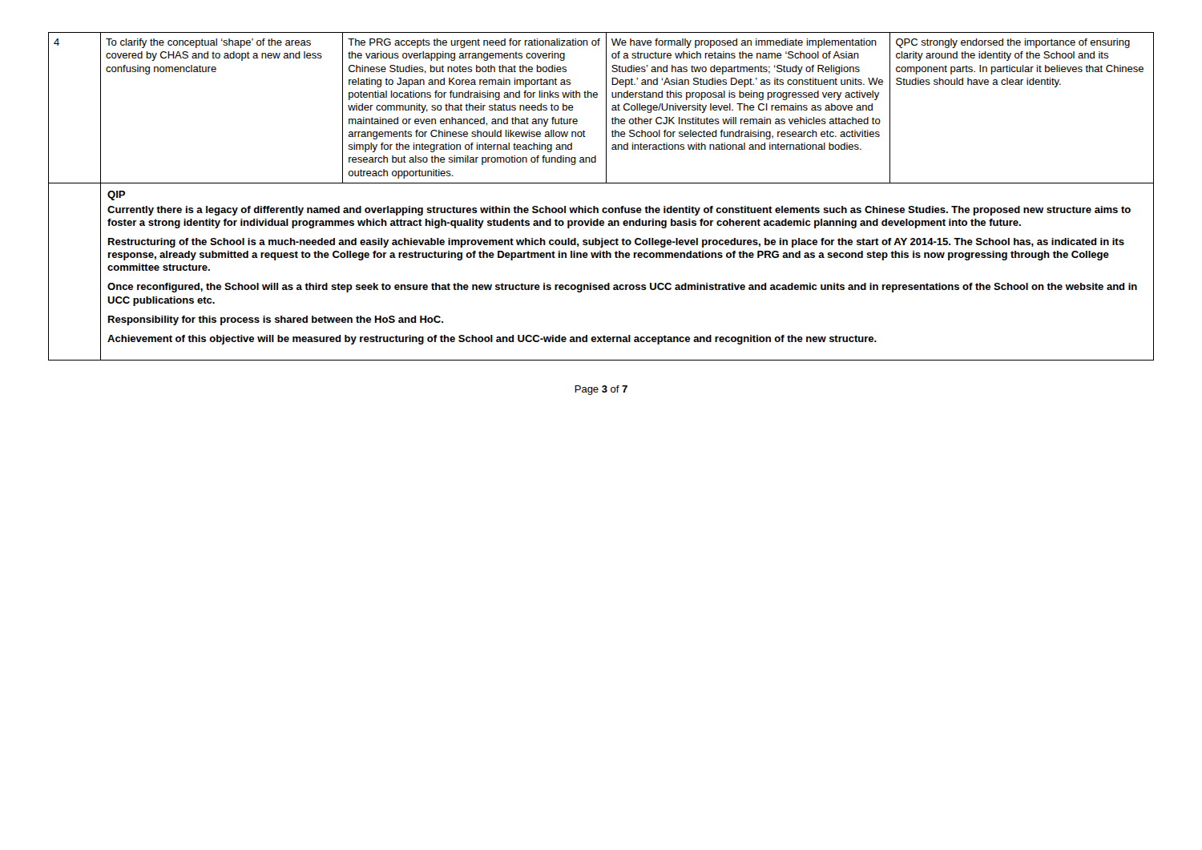| 4 | To clarify the conceptual ‘shape’ of the areas covered by CHAS and to adopt a new and less confusing nomenclature | The PRG accepts the urgent need for rationalization of the various overlapping arrangements covering Chinese Studies, but notes both that the bodies relating to Japan and Korea remain important as potential locations for fundraising and for links with the wider community, so that their status needs to be maintained or even enhanced, and that any future arrangements for Chinese should likewise allow not simply for the integration of internal teaching and research but also the similar promotion of funding and outreach opportunities. | We have formally proposed an immediate implementation of a structure which retains the name ‘School of Asian Studies’ and has two departments; ‘Study of Religions Dept.’ and ‘Asian Studies Dept.’ as its constituent units. We understand this proposal is being progressed very actively at College/University level. The CI remains as above and the other CJK Institutes will remain as vehicles attached to the School for selected fundraising, research etc. activities and interactions with national and international bodies. | QPC strongly endorsed the importance of ensuring clarity around the identity of the School and its component parts. In particular it believes that Chinese Studies should have a clear identity. |
| | QIP Currently there is a legacy of differently named and overlapping structures within the School which confuse the identity of constituent elements such as Chinese Studies. The proposed new structure aims to foster a strong identity for individual programmes which attract high-quality students and to provide an enduring basis for coherent academic planning and development into the future. Restructuring of the School is a much-needed and easily achievable improvement which could, subject to College-level procedures, be in place for the start of AY 2014-15. The School has, as indicated in its response, already submitted a request to the College for a restructuring of the Department in line with the recommendations of the PRG and as a second step this is now progressing through the College committee structure. Once reconfigured, the School will as a third step seek to ensure that the new structure is recognised across UCC administrative and academic units and in representations of the School on the website and in UCC publications etc. Responsibility for this process is shared between the HoS and HoC. Achievement of this objective will be measured by restructuring of the School and UCC-wide and external acceptance and recognition of the new structure. |
Page 3 of 7